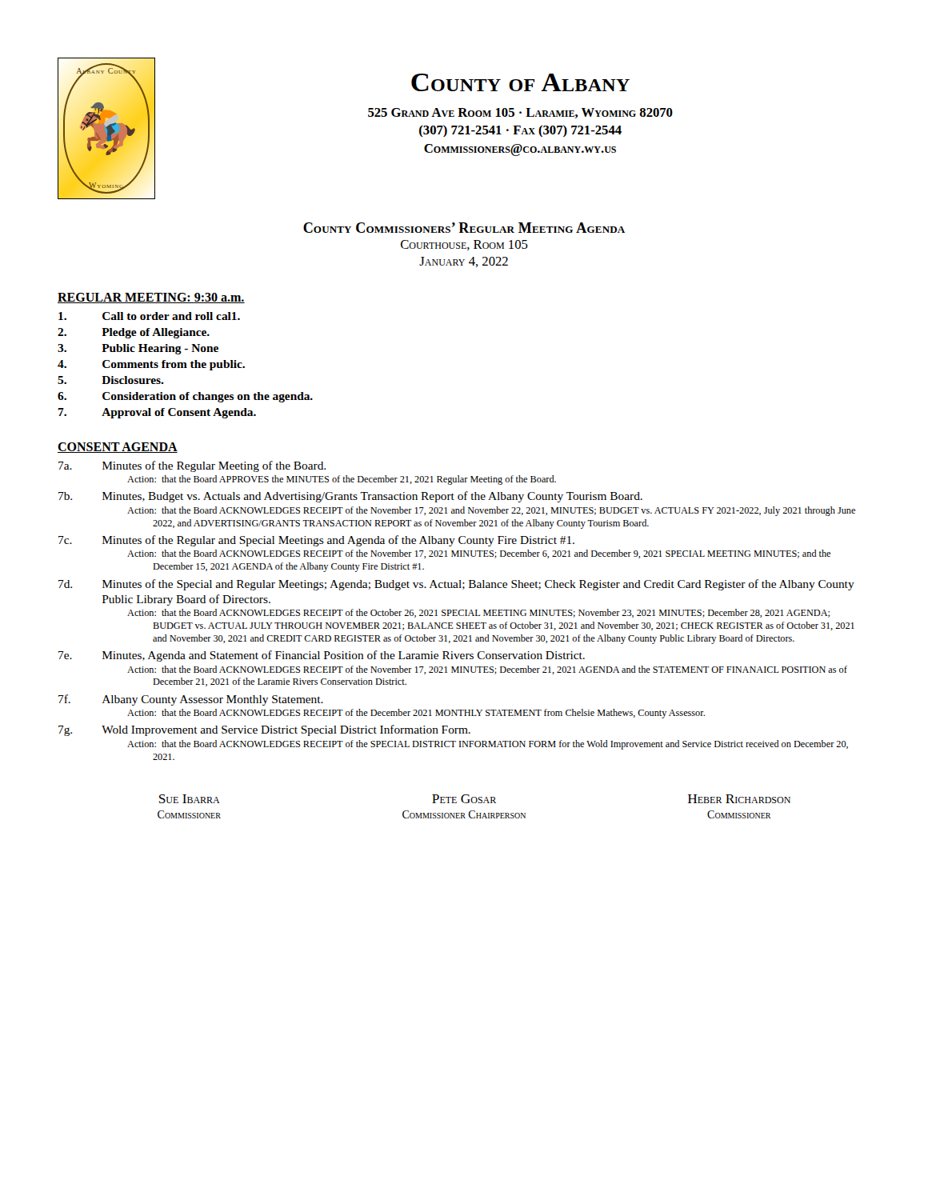Albany County
🏇
Wyoming
County of Albany
525 Grand Ave Room 105 · Laramie, Wyoming 82070
(307) 721-2541 · Fax (307) 721-2544
Commissioners@co.albany.wy.us
County Commissioners’ Regular Meeting Agenda
Courthouse, Room 105
January 4, 2022
REGULAR MEETING: 9:30 a.m.
1. Call to order and roll cal1.
2. Pledge of Allegiance.
3. Public Hearing - None
4. Comments from the public.
5. Disclosures.
6. Consideration of changes on the agenda.
7. Approval of Consent Agenda.
CONSENT AGENDA
7a.
Minutes of the Regular Meeting of the Board.
Action: that the Board APPROVES the MINUTES of the December 21, 2021 Regular Meeting of the Board.
7b.
Minutes, Budget vs. Actuals and Advertising/Grants Transaction Report of the Albany County Tourism Board.
Action: that the Board ACKNOWLEDGES RECEIPT of the November 17, 2021 and November 22, 2021, MINUTES; BUDGET vs. ACTUALS FY 2021-2022, July 2021 through June 2022, and ADVERTISING/GRANTS TRANSACTION REPORT as of November 2021 of the Albany County Tourism Board.
7c.
Minutes of the Regular and Special Meetings and Agenda of the Albany County Fire District #1.
Action: that the Board ACKNOWLEDGES RECEIPT of the November 17, 2021 MINUTES; December 6, 2021 and December 9, 2021 SPECIAL MEETING MINUTES; and the December 15, 2021 AGENDA of the Albany County Fire District #1.
7d.
Minutes of the Special and Regular Meetings; Agenda; Budget vs. Actual; Balance Sheet; Check Register and Credit Card Register of the Albany County Public Library Board of Directors.
Action: that the Board ACKNOWLEDGES RECEIPT of the October 26, 2021 SPECIAL MEETING MINUTES; November 23, 2021 MINUTES; December 28, 2021 AGENDA; BUDGET vs. ACTUAL JULY THROUGH NOVEMBER 2021; BALANCE SHEET as of October 31, 2021 and November 30, 2021; CHECK REGISTER as of October 31, 2021 and November 30, 2021 and CREDIT CARD REGISTER as of October 31, 2021 and November 30, 2021 of the Albany County Public Library Board of Directors.
7e.
Minutes, Agenda and Statement of Financial Position of the Laramie Rivers Conservation District.
Action: that the Board ACKNOWLEDGES RECEIPT of the November 17, 2021 MINUTES; December 21, 2021 AGENDA and the STATEMENT OF FINANAICL POSITION as of December 21, 2021 of the Laramie Rivers Conservation District.
7f.
Albany County Assessor Monthly Statement.
Action: that the Board ACKNOWLEDGES RECEIPT of the December 2021 MONTHLY STATEMENT from Chelsie Mathews, County Assessor.
7g.
Wold Improvement and Service District Special District Information Form.
Action: that the Board ACKNOWLEDGES RECEIPT of the SPECIAL DISTRICT INFORMATION FORM for the Wold Improvement and Service District received on December 20, 2021.
Sue Ibarra
Commissioner
Pete Gosar
Commissioner Chairperson
Heber Richardson
Commissioner